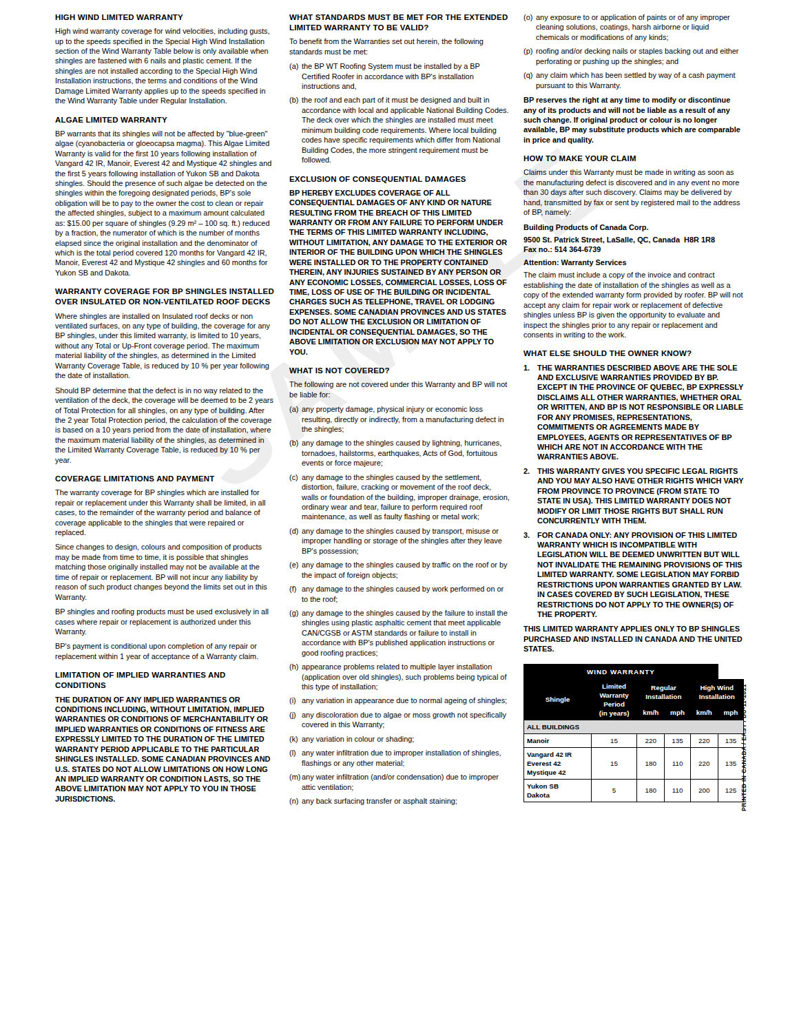SAMPLE
HIGH WIND LIMITED WARRANTY
High wind warranty coverage for wind velocities, including gusts, up to the speeds specified in the Special High Wind Installation section of the Wind Warranty Table below is only available when shingles are fastened with 6 nails and plastic cement. If the shingles are not installed according to the Special High Wind Installation instructions, the terms and conditions of the Wind Damage Limited Warranty applies up to the speeds specified in the Wind Warranty Table under Regular Installation.
ALGAE LIMITED WARRANTY
BP warrants that its shingles will not be affected by "blue-green" algae (cyanobacteria or gloeocapsa magma). This Algae Limited Warranty is valid for the first 10 years following installation of Vangard 42 IR, Manoir, Everest 42 and Mystique 42 shingles and the first 5 years following installation of Yukon SB and Dakota shingles. Should the presence of such algae be detected on the shingles within the foregoing designated periods, BP's sole obligation will be to pay to the owner the cost to clean or repair the affected shingles, subject to a maximum amount calculated as: $15.00 per square of shingles (9.29 m² – 100 sq. ft.) reduced by a fraction, the numerator of which is the number of months elapsed since the original installation and the denominator of which is the total period covered 120 months for Vangard 42 IR, Manoir, Everest 42 and Mystique 42 shingles and 60 months for Yukon SB and Dakota.
WARRANTY COVERAGE FOR BP SHINGLES INSTALLED OVER INSULATED OR NON-VENTILATED ROOF DECKS
Where shingles are installed on Insulated roof decks or non ventilated surfaces, on any type of building, the coverage for any BP shingles, under this limited warranty, is limited to 10 years, without any Total or Up-Front coverage period. The maximum material liability of the shingles, as determined in the Limited Warranty Coverage Table, is reduced by 10 % per year following the date of installation.
Should BP determine that the defect is in no way related to the ventilation of the deck, the coverage will be deemed to be 2 years of Total Protection for all shingles, on any type of building. After the 2 year Total Protection period, the calculation of the coverage is based on a 10 years period from the date of installation, where the maximum material liability of the shingles, as determined in the Limited Warranty Coverage Table, is reduced by 10 % per year.
COVERAGE LIMITATIONS AND PAYMENT
The warranty coverage for BP shingles which are installed for repair or replacement under this Warranty shall be limited, in all cases, to the remainder of the warranty period and balance of coverage applicable to the shingles that were repaired or replaced.
Since changes to design, colours and composition of products may be made from time to time, it is possible that shingles matching those originally installed may not be available at the time of repair or replacement. BP will not incur any liability by reason of such product changes beyond the limits set out in this Warranty.
BP shingles and roofing products must be used exclusively in all cases where repair or replacement is authorized under this Warranty.
BP's payment is conditional upon completion of any repair or replacement within 1 year of acceptance of a Warranty claim.
LIMITATION OF IMPLIED WARRANTIES AND CONDITIONS
THE DURATION OF ANY IMPLIED WARRANTIES OR CONDITIONS INCLUDING, WITHOUT LIMITATION, IMPLIED WARRANTIES OR CONDITIONS OF MERCHANTABILITY OR IMPLIED WARRANTIES OR CONDITIONS OF FITNESS ARE EXPRESSLY LIMITED TO THE DURATION OF THE LIMITED WARRANTY PERIOD APPLICABLE TO THE PARTICULAR SHINGLES INSTALLED. SOME CANADIAN PROVINCES AND U.S. STATES DO NOT ALLOW LIMITATIONS ON HOW LONG AN IMPLIED WARRANTY OR CONDITION LASTS, SO THE ABOVE LIMITATION MAY NOT APPLY TO YOU IN THOSE JURISDICTIONS.
WHAT STANDARDS MUST BE MET FOR THE EXTENDED LIMITED WARRANTY TO BE VALID?
To benefit from the Warranties set out herein, the following standards must be met:
(a) the BP WT Roofing System must be installed by a BP Certified Roofer in accordance with BP's installation instructions and,
(b) the roof and each part of it must be designed and built in accordance with local and applicable National Building Codes. The deck over which the shingles are installed must meet minimum building code requirements. Where local building codes have specific requirements which differ from National Building Codes, the more stringent requirement must be followed.
EXCLUSION OF CONSEQUENTIAL DAMAGES
BP HEREBY EXCLUDES COVERAGE OF ALL CONSEQUENTIAL DAMAGES OF ANY KIND OR NATURE RESULTING FROM THE BREACH OF THIS LIMITED WARRANTY OR FROM ANY FAILURE TO PERFORM UNDER THE TERMS OF THIS LIMITED WARRANTY INCLUDING, WITHOUT LIMITATION, ANY DAMAGE TO THE EXTERIOR OR INTERIOR OF THE BUILDING UPON WHICH THE SHINGLES WERE INSTALLED OR TO THE PROPERTY CONTAINED THEREIN, ANY INJURIES SUSTAINED BY ANY PERSON OR ANY ECONOMIC LOSSES, COMMERCIAL LOSSES, LOSS OF TIME, LOSS OF USE OF THE BUILDING OR INCIDENTAL CHARGES SUCH AS TELEPHONE, TRAVEL OR LODGING EXPENSES. SOME CANADIAN PROVINCES AND US STATES DO NOT ALLOW THE EXCLUSION OR LIMITATION OF INCIDENTAL OR CONSEQUENTIAL DAMAGES, SO THE ABOVE LIMITATION OR EXCLUSION MAY NOT APPLY TO YOU.
WHAT IS NOT COVERED?
The following are not covered under this Warranty and BP will not be liable for:
(a) any property damage, physical injury or economic loss resulting, directly or indirectly, from a manufacturing defect in the shingles;
(b) any damage to the shingles caused by lightning, hurricanes, tornadoes, hailstorms, earthquakes, Acts of God, fortuitous events or force majeure;
(c) any damage to the shingles caused by the settlement, distortion, failure, cracking or movement of the roof deck, walls or foundation of the building, improper drainage, erosion, ordinary wear and tear, failure to perform required roof maintenance, as well as faulty flashing or metal work;
(d) any damage to the shingles caused by transport, misuse or improper handling or storage of the shingles after they leave BP's possession;
(e) any damage to the shingles caused by traffic on the roof or by the impact of foreign objects;
(f) any damage to the shingles caused by work performed on or to the roof;
(g) any damage to the shingles caused by the failure to install the shingles using plastic asphaltic cement that meet applicable CAN/CGSB or ASTM standards or failure to install in accordance with BP's published application instructions or good roofing practices;
(h) appearance problems related to multiple layer installation (application over old shingles), such problems being typical of this type of installation;
(i) any variation in appearance due to normal ageing of shingles;
(j) any discoloration due to algae or moss growth not specifically covered in this Warranty;
(k) any variation in colour or shading;
(l) any water infiltration due to improper installation of shingles, flashings or any other material;
(m) any water infiltration (and/or condensation) due to improper attic ventilation;
(n) any back surfacing transfer or asphalt staining;
(o) any exposure to or application of paints or of any improper cleaning solutions, coatings, harsh airborne or liquid chemicals or modifications of any kinds;
(p) roofing and/or decking nails or staples backing out and either perforating or pushing up the shingles; and
(q) any claim which has been settled by way of a cash payment pursuant to this Warranty.
BP reserves the right at any time to modify or discontinue any of its products and will not be liable as a result of any such change. If original product or colour is no longer available, BP may substitute products which are comparable in price and quality.
HOW TO MAKE YOUR CLAIM
Claims under this Warranty must be made in writing as soon as the manufacturing defect is discovered and in any event no more than 30 days after such discovery. Claims may be delivered by hand, transmitted by fax or sent by registered mail to the address of BP, namely:
Building Products of Canada Corp.
9500 St. Patrick Street, LaSalle, QC, Canada H8R 1R8
Fax no.: 514 364-6739
Attention: Warranty Services
The claim must include a copy of the invoice and contract establishing the date of installation of the shingles as well as a copy of the extended warranty form provided by roofer. BP will not accept any claim for repair work or replacement of defective shingles unless BP is given the opportunity to evaluate and inspect the shingles prior to any repair or replacement and consents in writing to the work.
WHAT ELSE SHOULD THE OWNER KNOW?
1. THE WARRANTIES DESCRIBED ABOVE ARE THE SOLE AND EXCLUSIVE WARRANTIES PROVIDED BY BP. EXCEPT IN THE PROVINCE OF QUEBEC, BP EXPRESSLY DISCLAIMS ALL OTHER WARRANTIES, WHETHER ORAL OR WRITTEN, AND BP IS NOT RESPONSIBLE OR LIABLE FOR ANY PROMISES, REPRESENTATIONS, COMMITMENTS OR AGREEMENTS MADE BY EMPLOYEES, AGENTS OR REPRESENTATIVES OF BP WHICH ARE NOT IN ACCORDANCE WITH THE WARRANTIES ABOVE.
2. THIS WARRANTY GIVES YOU SPECIFIC LEGAL RIGHTS AND YOU MAY ALSO HAVE OTHER RIGHTS WHICH VARY FROM PROVINCE TO PROVINCE (FROM STATE TO STATE IN USA). THIS LIMITED WARRANTY DOES NOT MODIFY OR LIMIT THOSE RIGHTS BUT SHALL RUN CONCURRENTLY WITH THEM.
3. FOR CANADA ONLY: ANY PROVISION OF THIS LIMITED WARRANTY WHICH IS INCOMPATIBLE WITH LEGISLATION WILL BE DEEMED UNWRITTEN BUT WILL NOT INVALIDATE THE REMAINING PROVISIONS OF THIS LIMITED WARRANTY. SOME LEGISLATION MAY FORBID RESTRICTIONS UPON WARRANTIES GRANTED BY LAW. IN CASES COVERED BY SUCH LEGISLATION, THESE RESTRICTIONS DO NOT APPLY TO THE OWNER(S) OF THE PROPERTY.
THIS LIMITED WARRANTY APPLIES ONLY TO BP SHINGLES PURCHASED AND INSTALLED IN CANADA AND THE UNITED STATES.
| WIND WARRANTY |
| --- |
| Shingle | Limited Warranty Period (in years) | Regular Installation | High Wind Installation |
| km/h | mph | km/h | mph |
| ALL BUILDINGS |
| Manoir | 15 | 220 | 135 | 220 | 135 |
| Vangard 42 IR Everest 42 Mystique 42 | 15 | 180 | 110 | 220 | 135 |
| Yukon SB Dakota | 5 | 180 | 110 | 200 | 125 |
PRINTED IN CANADA / EAST / DU-11-2021